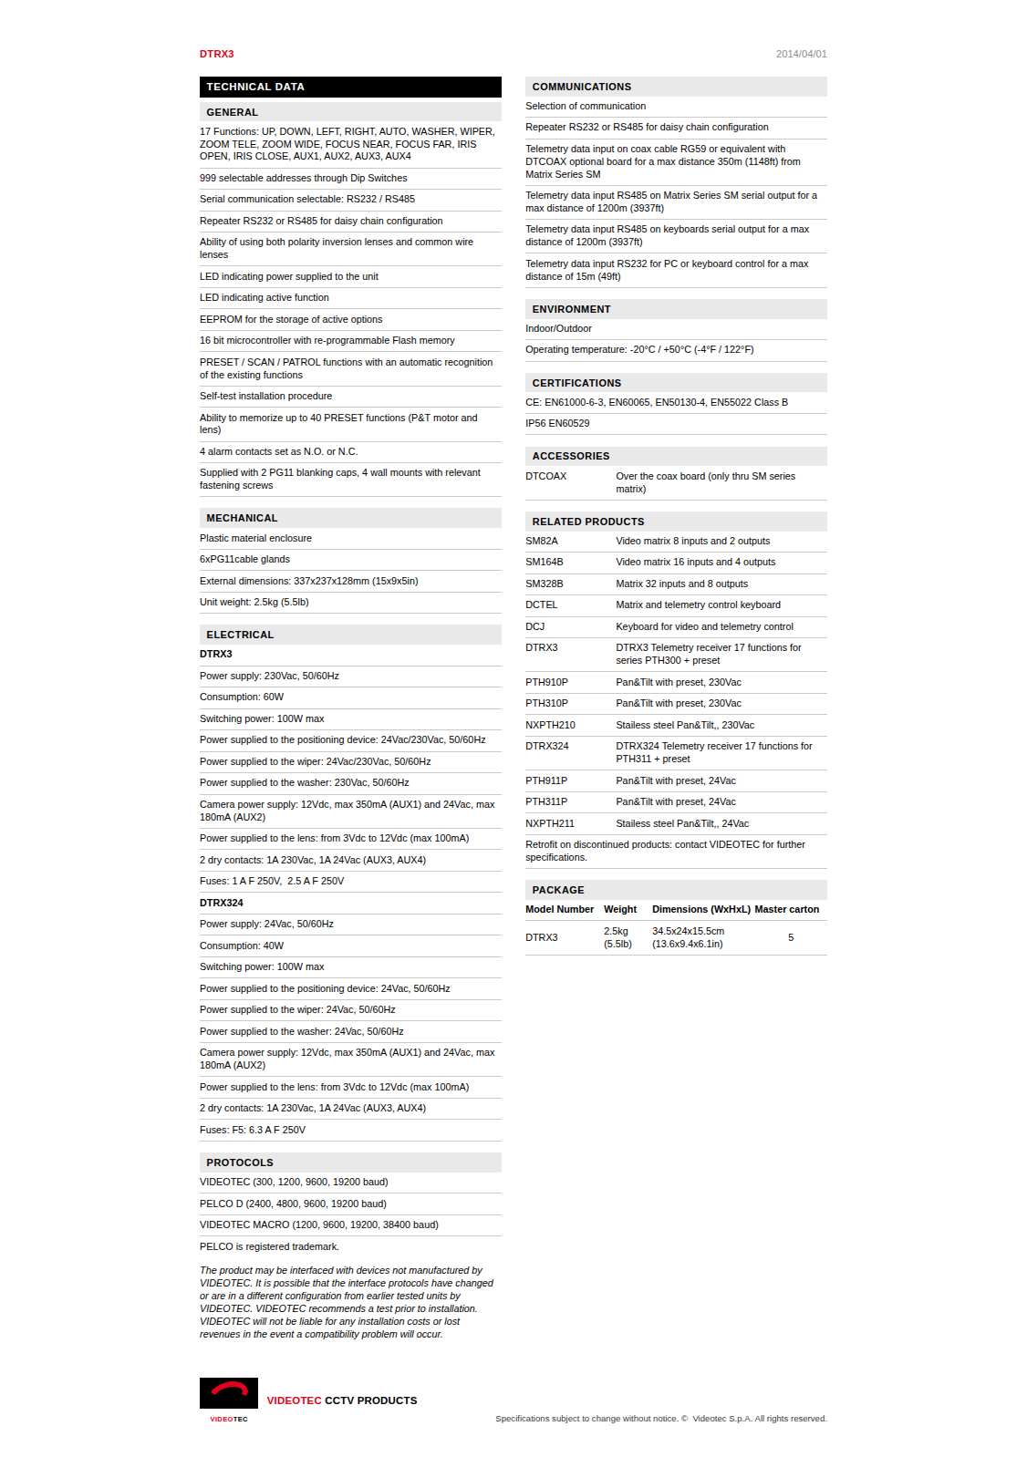DTRX3
2014/04/01
Technical data
General
17 Functions: UP, DOWN, LEFT, RIGHT, AUTO, WASHER, WIPER, ZOOM TELE, ZOOM WIDE, FOCUS NEAR, FOCUS FAR, IRIS OPEN, IRIS CLOSE, AUX1, AUX2, AUX3, AUX4
999 selectable addresses through Dip Switches
Serial communication selectable: RS232 / RS485
Repeater RS232 or RS485 for daisy chain configuration
Ability of using both polarity inversion lenses and common wire lenses
LED indicating power supplied to the unit
LED indicating active function
EEPROM for the storage of active options
16 bit microcontroller with re-programmable Flash memory
PRESET / SCAN / PATROL functions with an automatic recognition of the existing functions
Self-test installation procedure
Ability to memorize up to 40 PRESET functions (P&T motor and lens)
4 alarm contacts set as N.O. or N.C.
Supplied with 2 PG11 blanking caps, 4 wall mounts with relevant fastening screws
Mechanical
Plastic material enclosure
6xPG11cable glands
External dimensions: 337x237x128mm (15x9x5in)
Unit weight: 2.5kg (5.5lb)
Electrical
DTRX3
Power supply: 230Vac, 50/60Hz
Consumption: 60W
Switching power: 100W max
Power supplied to the positioning device: 24Vac/230Vac, 50/60Hz
Power supplied to the wiper: 24Vac/230Vac, 50/60Hz
Power supplied to the washer: 230Vac, 50/60Hz
Camera power supply: 12Vdc, max 350mA (AUX1) and 24Vac, max 180mA (AUX2)
Power supplied to the lens: from 3Vdc to 12Vdc (max 100mA)
2 dry contacts: 1A 230Vac, 1A 24Vac (AUX3, AUX4)
Fuses: 1 A F 250V, 2.5 A F 250V
DTRX324
Power supply: 24Vac, 50/60Hz
Consumption: 40W
Switching power: 100W max
Power supplied to the positioning device: 24Vac, 50/60Hz
Power supplied to the wiper: 24Vac, 50/60Hz
Power supplied to the washer: 24Vac, 50/60Hz
Camera power supply: 12Vdc, max 350mA (AUX1) and 24Vac, max 180mA (AUX2)
Power supplied to the lens: from 3Vdc to 12Vdc (max 100mA)
2 dry contacts: 1A 230Vac, 1A 24Vac (AUX3, AUX4)
Fuses: F5: 6.3 A F 250V
Protocols
VIDEOTEC (300, 1200, 9600, 19200 baud)
PELCO D (2400, 4800, 9600, 19200 baud)
VIDEOTEC MACRO (1200, 9600, 19200, 38400 baud)
PELCO is registered trademark.
The product may be interfaced with devices not manufactured by VIDEOTEC. It is possible that the interface protocols have changed or are in a different configuration from earlier tested units by VIDEOTEC. VIDEOTEC recommends a test prior to installation. VIDEOTEC will not be liable for any installation costs or lost revenues in the event a compatibility problem will occur.
Communications
Selection of communication
Repeater RS232 or RS485 for daisy chain configuration
Telemetry data input on coax cable RG59 or equivalent with DTCOAX optional board for a max distance 350m (1148ft) from Matrix Series SM
Telemetry data input RS485 on Matrix Series SM serial output for a max distance of 1200m (3937ft)
Telemetry data input RS485 on keyboards serial output for a max distance of 1200m (3937ft)
Telemetry data input RS232 for PC or keyboard control for a max distance of 15m (49ft)
Environment
Indoor/Outdoor
Operating temperature: -20°C / +50°C (-4°F / 122°F)
Certifications
CE: EN61000-6-3, EN60065, EN50130-4, EN55022 Class B
IP56 EN60529
Accessories
| DTCOAX | Over the coax board (only thru SM series matrix) |
Related products
| SM82A | Video matrix 8 inputs and 2 outputs |
| SM164B | Video matrix 16 inputs and 4 outputs |
| SM328B | Matrix 32 inputs and 8 outputs |
| DCTEL | Matrix and telemetry control keyboard |
| DCJ | Keyboard for video and telemetry control |
| DTRX3 | DTRX3 Telemetry receiver 17 functions for series PTH300 + preset |
| PTH910P | Pan&Tilt with preset, 230Vac |
| PTH310P | Pan&Tilt with preset, 230Vac |
| NXPTH210 | Stailess steel Pan&Tilt,, 230Vac |
| DTRX324 | DTRX324 Telemetry receiver 17 functions for PTH311 + preset |
| PTH911P | Pan&Tilt with preset, 24Vac |
| PTH311P | Pan&Tilt with preset, 24Vac |
| NXPTH211 | Stailess steel Pan&Tilt,, 24Vac |
| Retrofit on discontinued products: contact VIDEOTEC for further specifications. |
Package
| Model Number | Weight | Dimensions (WxHxL) | Master carton |
| --- | --- | --- | --- |
| DTRX3 | 2.5kg (5.5lb) | 34.5x24x15.5cm (13.6x9.4x6.1in) | 5 |
VIDEO TEC
VIDEOTEC CCTV PRODUCTS
Specifications subject to change without notice. © Videotec S.p.A. All rights reserved.